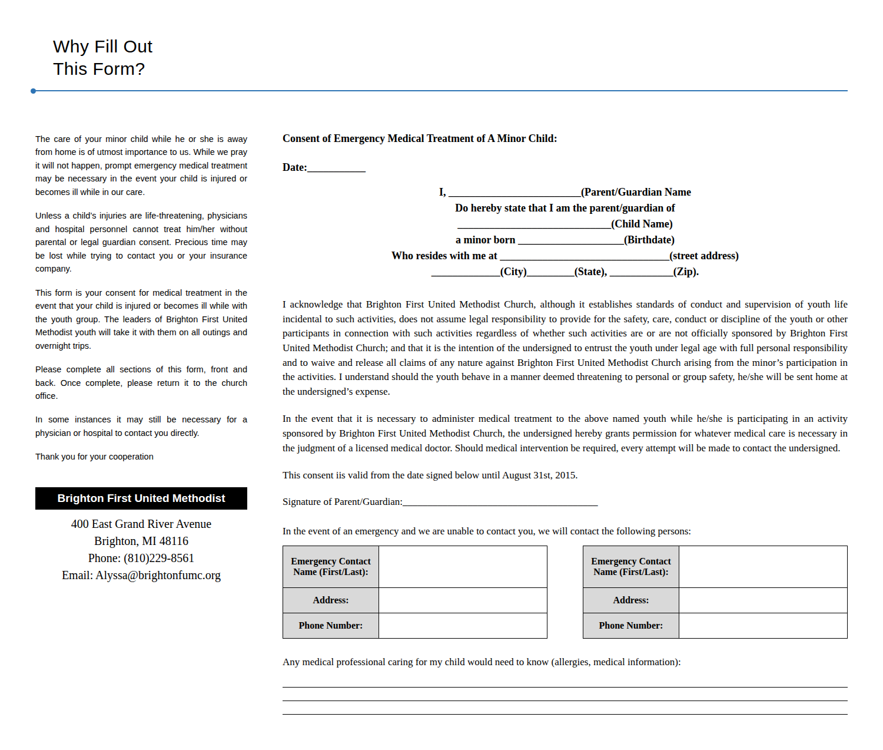Why Fill Out
This Form?
The care of your minor child while he or she is away from home is of utmost importance to us. While we pray it will not happen, prompt emergency medical treatment may be necessary in the event your child is injured or becomes ill while in our care.
Unless a child’s injuries are life-threatening, physicians and hospital personnel cannot treat him/her without parental or legal guardian consent. Precious time may be lost while trying to contact you or your insurance company.
This form is your consent for medical treatment in the event that your child is injured or becomes ill while with the youth group. The leaders of Brighton First United Methodist youth will take it with them on all outings and overnight trips.
Please complete all sections of this form, front and back. Once complete, please return it to the church office.
In some instances it may still be necessary for a physician or hospital to contact you directly.
Thank you for your cooperation
Brighton First United Methodist
400 East Grand River Avenue
Brighton, MI 48116
Phone: (810)229-8561
Email: Alyssa@brightonfumc.org
Consent of Emergency Medical Treatment of A Minor Child:
Date:___________
I, _________________________(Parent/Guardian Name Do hereby state that I am the parent/guardian of _____________________________(Child Name) a minor born ____________________(Birthdate) Who resides with me at ________________________________(street address) _____________(City)_________(State), ____________(Zip).
I acknowledge that Brighton First United Methodist Church, although it establishes standards of conduct and supervision of youth life incidental to such activities, does not assume legal responsibility to provide for the safety, care, conduct or discipline of the youth or other participants in connection with such activities regardless of whether such activities are or are not officially sponsored by Brighton First United Methodist Church; and that it is the intention of the undersigned to entrust the youth under legal age with full personal responsibility and to waive and release all claims of any nature against Brighton First United Methodist Church arising from the minor’s participation in the activities. I understand should the youth behave in a manner deemed threatening to personal or group safety, he/she will be sent home at the undersigned’s expense.
In the event that it is necessary to administer medical treatment to the above named youth while he/she is participating in an activity sponsored by Brighton First United Methodist Church, the undersigned hereby grants permission for whatever medical care is necessary in the judgment of a licensed medical doctor. Should medical intervention be required, every attempt will be made to contact the undersigned.
This consent iis valid from the date signed below until August 31st, 2015.
Signature of Parent/Guardian:_______________________________________
In the event of an emergency and we are unable to contact you, we will contact the following persons:
| Emergency Contact Name (First/Last): | |
| Address: | |
| Phone Number: | |
| Emergency Contact Name (First/Last): | |
| Address: | |
| Phone Number: | |
Any medical professional caring for my child would need to know (allergies, medical information):